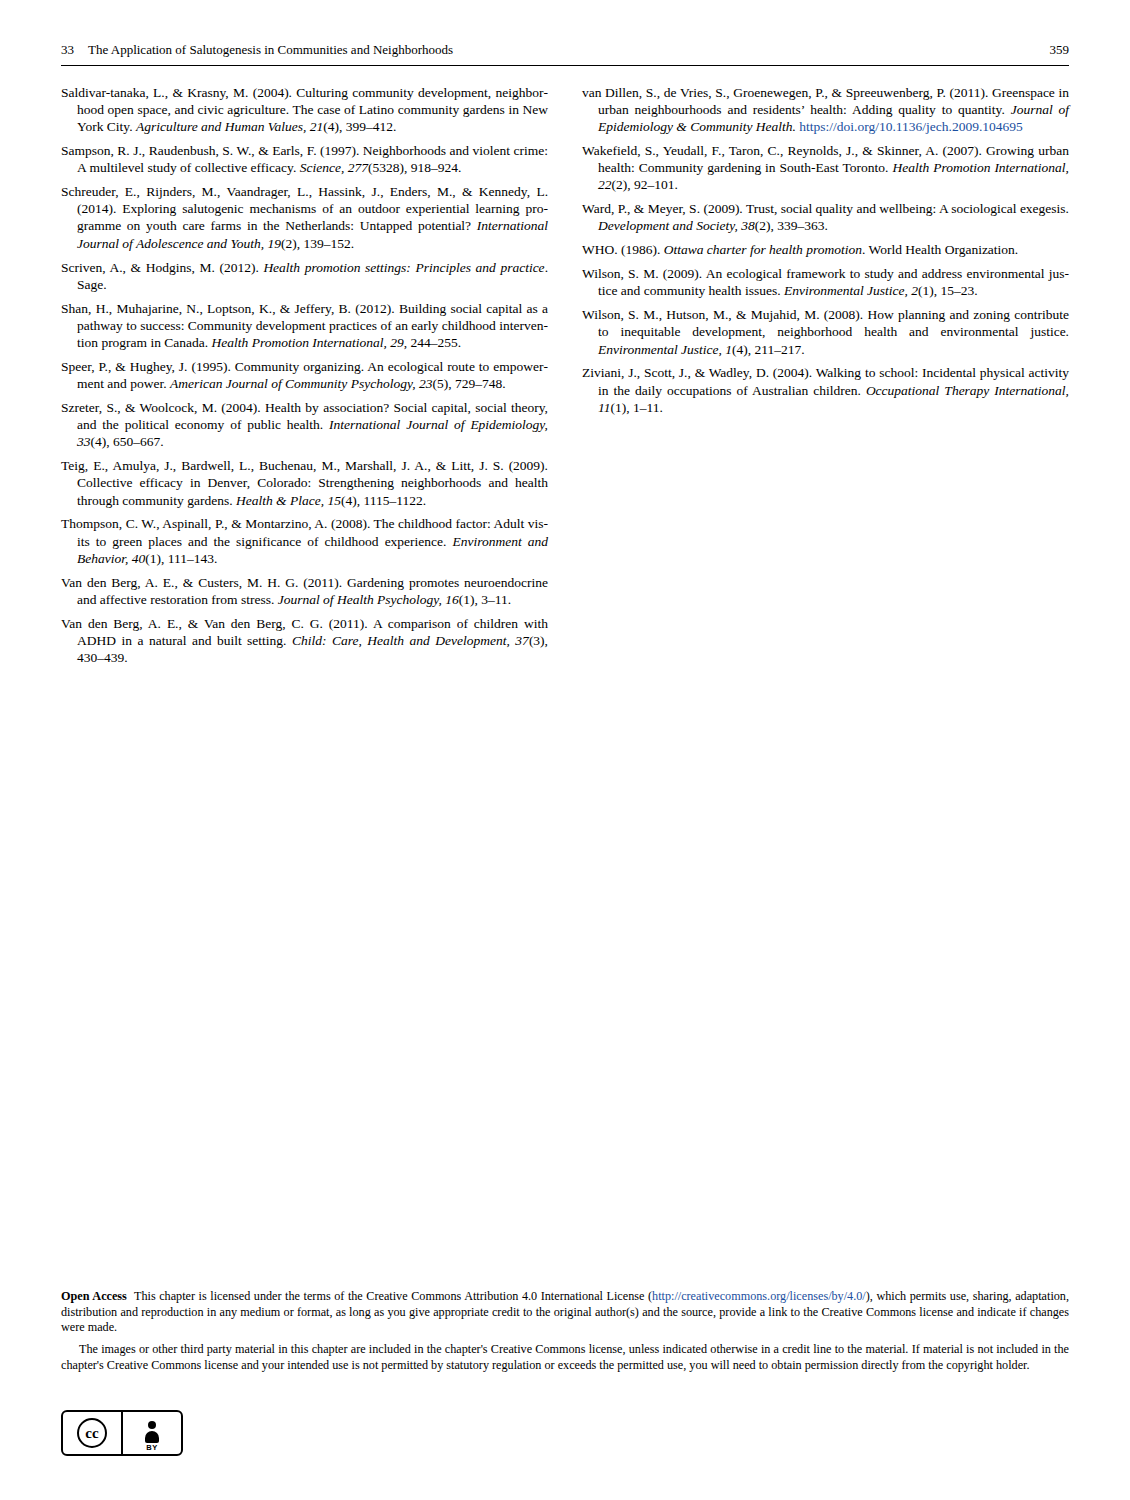33 The Application of Salutogenesis in Communities and Neighborhoods 359
Saldivar-tanaka, L., & Krasny, M. (2004). Culturing community development, neighborhood open space, and civic agriculture. The case of Latino community gardens in New York City. Agriculture and Human Values, 21(4), 399–412.
Sampson, R. J., Raudenbush, S. W., & Earls, F. (1997). Neighborhoods and violent crime: A multilevel study of collective efficacy. Science, 277(5328), 918–924.
Schreuder, E., Rijnders, M., Vaandrager, L., Hassink, J., Enders, M., & Kennedy, L. (2014). Exploring salutogenic mechanisms of an outdoor experiential learning programme on youth care farms in the Netherlands: Untapped potential? International Journal of Adolescence and Youth, 19(2), 139–152.
Scriven, A., & Hodgins, M. (2012). Health promotion settings: Principles and practice. Sage.
Shan, H., Muhajarine, N., Loptson, K., & Jeffery, B. (2012). Building social capital as a pathway to success: Community development practices of an early childhood intervention program in Canada. Health Promotion International, 29, 244–255.
Speer, P., & Hughey, J. (1995). Community organizing. An ecological route to empowerment and power. American Journal of Community Psychology, 23(5), 729–748.
Szreter, S., & Woolcock, M. (2004). Health by association? Social capital, social theory, and the political economy of public health. International Journal of Epidemiology, 33(4), 650–667.
Teig, E., Amulya, J., Bardwell, L., Buchenau, M., Marshall, J. A., & Litt, J. S. (2009). Collective efficacy in Denver, Colorado: Strengthening neighborhoods and health through community gardens. Health & Place, 15(4), 1115–1122.
Thompson, C. W., Aspinall, P., & Montarzino, A. (2008). The childhood factor: Adult visits to green places and the significance of childhood experience. Environment and Behavior, 40(1), 111–143.
Van den Berg, A. E., & Custers, M. H. G. (2011). Gardening promotes neuroendocrine and affective restoration from stress. Journal of Health Psychology, 16(1), 3–11.
Van den Berg, A. E., & Van den Berg, C. G. (2011). A comparison of children with ADHD in a natural and built setting. Child: Care, Health and Development, 37(3), 430–439.
van Dillen, S., de Vries, S., Groenewegen, P., & Spreeuwenberg, P. (2011). Greenspace in urban neighbourhoods and residents’ health: Adding quality to quantity. Journal of Epidemiology & Community Health. https://doi.org/10.1136/jech.2009.104695
Wakefield, S., Yeudall, F., Taron, C., Reynolds, J., & Skinner, A. (2007). Growing urban health: Community gardening in South-East Toronto. Health Promotion International, 22(2), 92–101.
Ward, P., & Meyer, S. (2009). Trust, social quality and wellbeing: A sociological exegesis. Development and Society, 38(2), 339–363.
WHO. (1986). Ottawa charter for health promotion. World Health Organization.
Wilson, S. M. (2009). An ecological framework to study and address environmental justice and community health issues. Environmental Justice, 2(1), 15–23.
Wilson, S. M., Hutson, M., & Mujahid, M. (2008). How planning and zoning contribute to inequitable development, neighborhood health and environmental justice. Environmental Justice, 1(4), 211–217.
Ziviani, J., Scott, J., & Wadley, D. (2004). Walking to school: Incidental physical activity in the daily occupations of Australian children. Occupational Therapy International, 11(1), 1–11.
Open Access This chapter is licensed under the terms of the Creative Commons Attribution 4.0 International License (http://creativecommons.org/licenses/by/4.0/), which permits use, sharing, adaptation, distribution and reproduction in any medium or format, as long as you give appropriate credit to the original author(s) and the source, provide a link to the Creative Commons license and indicate if changes were made.
The images or other third party material in this chapter are included in the chapter's Creative Commons license, unless indicated otherwise in a credit line to the material. If material is not included in the chapter's Creative Commons license and your intended use is not permitted by statutory regulation or exceeds the permitted use, you will need to obtain permission directly from the copyright holder.
cc
BY